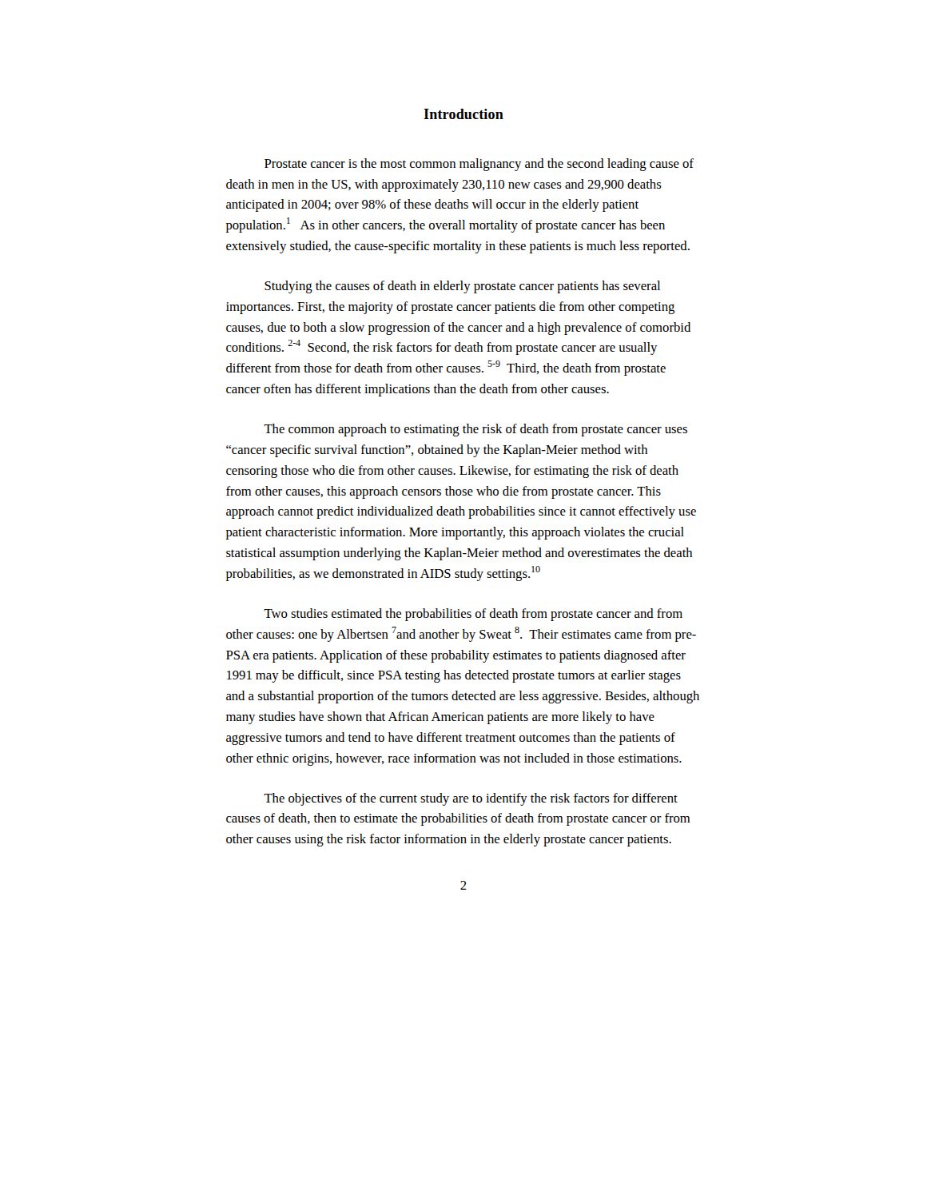Introduction
Prostate cancer is the most common malignancy and the second leading cause of death in men in the US, with approximately 230,110 new cases and 29,900 deaths anticipated in 2004; over 98% of these deaths will occur in the elderly patient population.1 As in other cancers, the overall mortality of prostate cancer has been extensively studied, the cause-specific mortality in these patients is much less reported.
Studying the causes of death in elderly prostate cancer patients has several importances. First, the majority of prostate cancer patients die from other competing causes, due to both a slow progression of the cancer and a high prevalence of comorbid conditions. 2-4 Second, the risk factors for death from prostate cancer are usually different from those for death from other causes. 5-9 Third, the death from prostate cancer often has different implications than the death from other causes.
The common approach to estimating the risk of death from prostate cancer uses “cancer specific survival function”, obtained by the Kaplan-Meier method with censoring those who die from other causes. Likewise, for estimating the risk of death from other causes, this approach censors those who die from prostate cancer. This approach cannot predict individualized death probabilities since it cannot effectively use patient characteristic information. More importantly, this approach violates the crucial statistical assumption underlying the Kaplan-Meier method and overestimates the death probabilities, as we demonstrated in AIDS study settings.10
Two studies estimated the probabilities of death from prostate cancer and from other causes: one by Albertsen 7and another by Sweat 8. Their estimates came from pre-PSA era patients. Application of these probability estimates to patients diagnosed after 1991 may be difficult, since PSA testing has detected prostate tumors at earlier stages and a substantial proportion of the tumors detected are less aggressive. Besides, although many studies have shown that African American patients are more likely to have aggressive tumors and tend to have different treatment outcomes than the patients of other ethnic origins, however, race information was not included in those estimations.
The objectives of the current study are to identify the risk factors for different causes of death, then to estimate the probabilities of death from prostate cancer or from other causes using the risk factor information in the elderly prostate cancer patients.
2